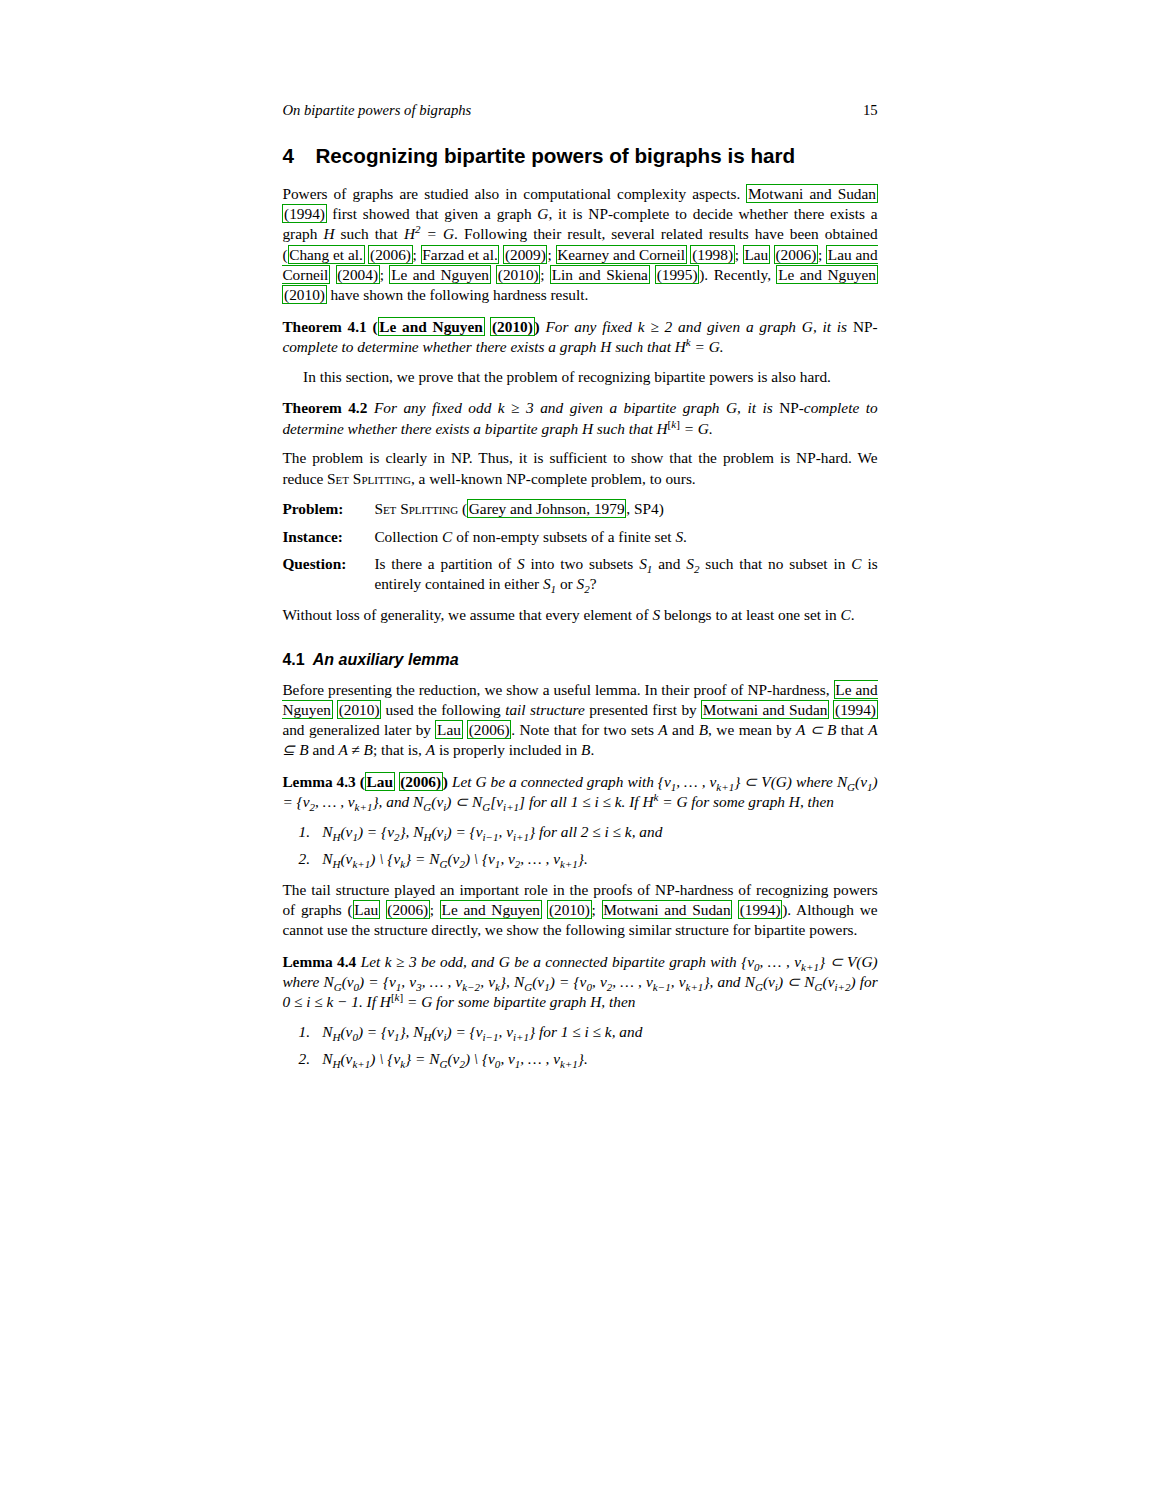On bipartite powers of bigraphs 15
4 Recognizing bipartite powers of bigraphs is hard
Powers of graphs are studied also in computational complexity aspects. Motwani and Sudan (1994) first showed that given a graph G, it is NP-complete to decide whether there exists a graph H such that H2 = G. Following their result, several related results have been obtained (Chang et al. (2006); Farzad et al. (2009); Kearney and Corneil (1998); Lau (2006); Lau and Corneil (2004); Le and Nguyen (2010); Lin and Skiena (1995)). Recently, Le and Nguyen (2010) have shown the following hardness result.
Theorem 4.1 (Le and Nguyen (2010)) For any fixed k ≥ 2 and given a graph G, it is NP-complete to determine whether there exists a graph H such that Hk = G.
In this section, we prove that the problem of recognizing bipartite powers is also hard.
Theorem 4.2 For any fixed odd k ≥ 3 and given a bipartite graph G, it is NP-complete to determine whether there exists a bipartite graph H such that H[k] = G.
The problem is clearly in NP. Thus, it is sufficient to show that the problem is NP-hard. We reduce Set Splitting, a well-known NP-complete problem, to ours.
Problem:
Set Splitting (Garey and Johnson, 1979, SP4)
Instance:
Collection C of non-empty subsets of a finite set S.
Question:
Is there a partition of S into two subsets S1 and S2 such that no subset in C is entirely contained in either S1 or S2?
Without loss of generality, we assume that every element of S belongs to at least one set in C.
4.1 An auxiliary lemma
Before presenting the reduction, we show a useful lemma. In their proof of NP-hardness, Le and Nguyen (2010) used the following tail structure presented first by Motwani and Sudan (1994) and generalized later by Lau (2006). Note that for two sets A and B, we mean by A ⊂ B that A ⊆ B and A ≠ B; that is, A is properly included in B.
Lemma 4.3 (Lau (2006)) Let G be a connected graph with {v1, … , vk+1} ⊂ V(G) where NG(v1) = {v2, … , vk+1}, and NG(vi) ⊂ NG[vi+1] for all 1 ≤ i ≤ k. If Hk = G for some graph H, then
NH(v1) = {v2}, NH(vi) = {vi−1, vi+1} for all 2 ≤ i ≤ k, and
NH(vk+1) \ {vk} = NG(v2) \ {v1, v2, … , vk+1}.
The tail structure played an important role in the proofs of NP-hardness of recognizing powers of graphs (Lau (2006); Le and Nguyen (2010); Motwani and Sudan (1994)). Although we cannot use the structure directly, we show the following similar structure for bipartite powers.
Lemma 4.4 Let k ≥ 3 be odd, and G be a connected bipartite graph with {v0, … , vk+1} ⊂ V(G) where NG(v0) = {v1, v3, … , vk−2, vk}, NG(v1) = {v0, v2, … , vk−1, vk+1}, and NG(vi) ⊂ NG(vi+2) for 0 ≤ i ≤ k − 1. If H[k] = G for some bipartite graph H, then
NH(v0) = {v1}, NH(vi) = {vi−1, vi+1} for 1 ≤ i ≤ k, and
NH(vk+1) \ {vk} = NG(v2) \ {v0, v1, … , vk+1}.